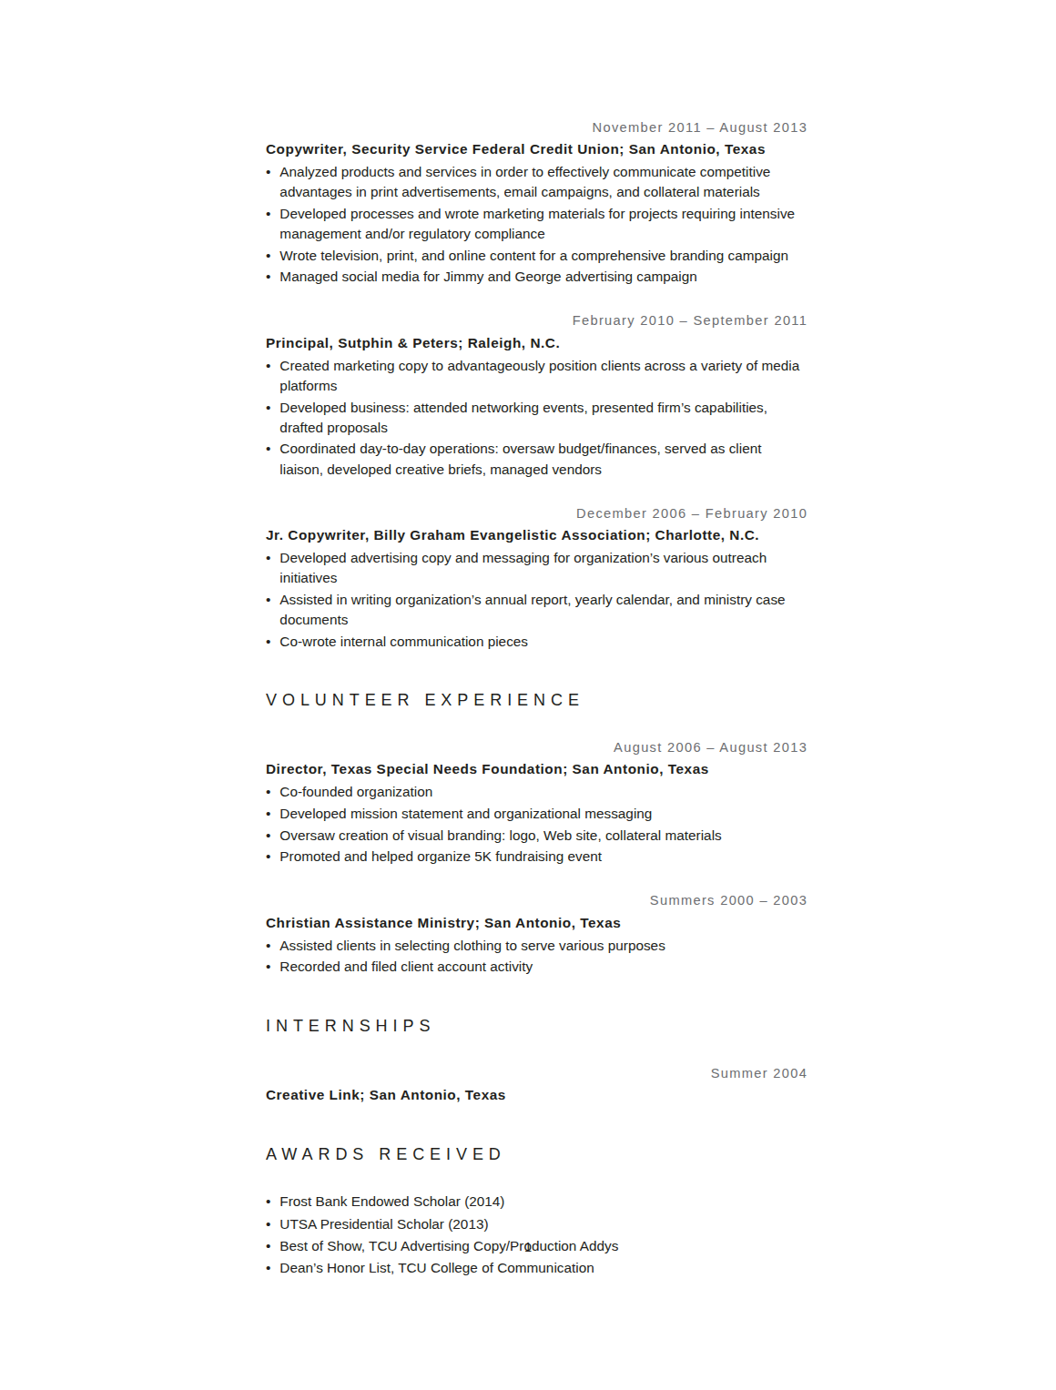November 2011 – August 2013
Copywriter, Security Service Federal Credit Union; San Antonio, Texas
Analyzed products and services in order to effectively communicate competitive advantages in print advertisements, email campaigns, and collateral materials
Developed processes and wrote marketing materials for projects requiring intensive management and/or regulatory compliance
Wrote television, print, and online content for a comprehensive branding campaign
Managed social media for Jimmy and George advertising campaign
February 2010 – September 2011
Principal, Sutphin & Peters; Raleigh, N.C.
Created marketing copy to advantageously position clients across a variety of media platforms
Developed business: attended networking events, presented firm’s capabilities, drafted proposals
Coordinated day-to-day operations: oversaw budget/finances, served as client liaison, developed creative briefs, managed vendors
December 2006 – February 2010
Jr. Copywriter, Billy Graham Evangelistic Association; Charlotte, N.C.
Developed advertising copy and messaging for organization’s various outreach initiatives
Assisted in writing organization’s annual report, yearly calendar, and ministry case documents
Co-wrote internal communication pieces
Volunteer Experience
August 2006 – August 2013
Director, Texas Special Needs Foundation; San Antonio, Texas
Co-founded organization
Developed mission statement and organizational messaging
Oversaw creation of visual branding: logo, Web site, collateral materials
Promoted and helped organize 5K fundraising event
Summers 2000 – 2003
Christian Assistance Ministry; San Antonio, Texas
Assisted clients in selecting clothing to serve various purposes
Recorded and filed client account activity
Internships
Summer 2004
Creative Link; San Antonio, Texas
Awards Received
Frost Bank Endowed Scholar (2014)
UTSA Presidential Scholar (2013)
Best of Show, TCU Advertising Copy/Production Addys
Dean’s Honor List, TCU College of Communication
1